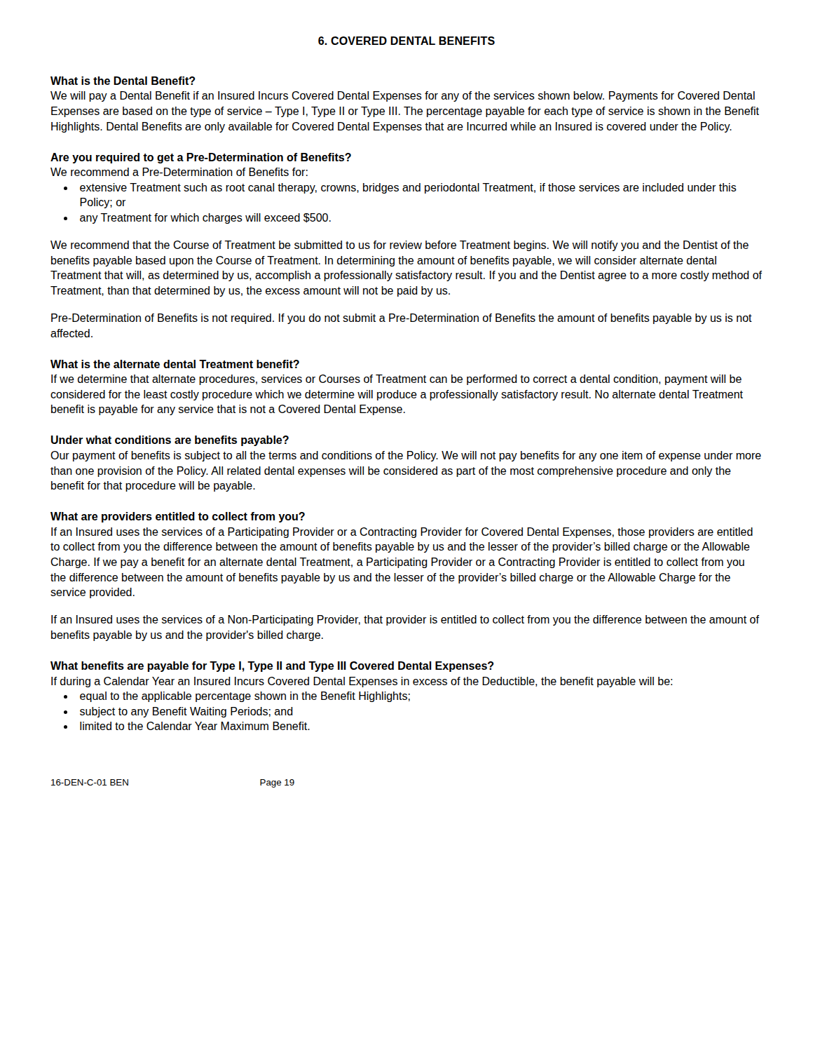6. COVERED DENTAL BENEFITS
What is the Dental Benefit?
We will pay a Dental Benefit if an Insured Incurs Covered Dental Expenses for any of the services shown below. Payments for Covered Dental Expenses are based on the type of service – Type I, Type II or Type III. The percentage payable for each type of service is shown in the Benefit Highlights. Dental Benefits are only available for Covered Dental Expenses that are Incurred while an Insured is covered under the Policy.
Are you required to get a Pre-Determination of Benefits?
We recommend a Pre-Determination of Benefits for:
extensive Treatment such as root canal therapy, crowns, bridges and periodontal Treatment, if those services are included under this Policy; or
any Treatment for which charges will exceed $500.
We recommend that the Course of Treatment be submitted to us for review before Treatment begins. We will notify you and the Dentist of the benefits payable based upon the Course of Treatment. In determining the amount of benefits payable, we will consider alternate dental Treatment that will, as determined by us, accomplish a professionally satisfactory result. If you and the Dentist agree to a more costly method of Treatment, than that determined by us, the excess amount will not be paid by us.
Pre-Determination of Benefits is not required. If you do not submit a Pre-Determination of Benefits the amount of benefits payable by us is not affected.
What is the alternate dental Treatment benefit?
If we determine that alternate procedures, services or Courses of Treatment can be performed to correct a dental condition, payment will be considered for the least costly procedure which we determine will produce a professionally satisfactory result. No alternate dental Treatment benefit is payable for any service that is not a Covered Dental Expense.
Under what conditions are benefits payable?
Our payment of benefits is subject to all the terms and conditions of the Policy. We will not pay benefits for any one item of expense under more than one provision of the Policy. All related dental expenses will be considered as part of the most comprehensive procedure and only the benefit for that procedure will be payable.
What are providers entitled to collect from you?
If an Insured uses the services of a Participating Provider or a Contracting Provider for Covered Dental Expenses, those providers are entitled to collect from you the difference between the amount of benefits payable by us and the lesser of the provider’s billed charge or the Allowable Charge. If we pay a benefit for an alternate dental Treatment, a Participating Provider or a Contracting Provider is entitled to collect from you the difference between the amount of benefits payable by us and the lesser of the provider’s billed charge or the Allowable Charge for the service provided.
If an Insured uses the services of a Non-Participating Provider, that provider is entitled to collect from you the difference between the amount of benefits payable by us and the provider's billed charge.
What benefits are payable for Type I, Type II and Type III Covered Dental Expenses?
If during a Calendar Year an Insured Incurs Covered Dental Expenses in excess of the Deductible, the benefit payable will be:
equal to the applicable percentage shown in the Benefit Highlights;
subject to any Benefit Waiting Periods; and
limited to the Calendar Year Maximum Benefit.
16-DEN-C-01 BEN Page 19